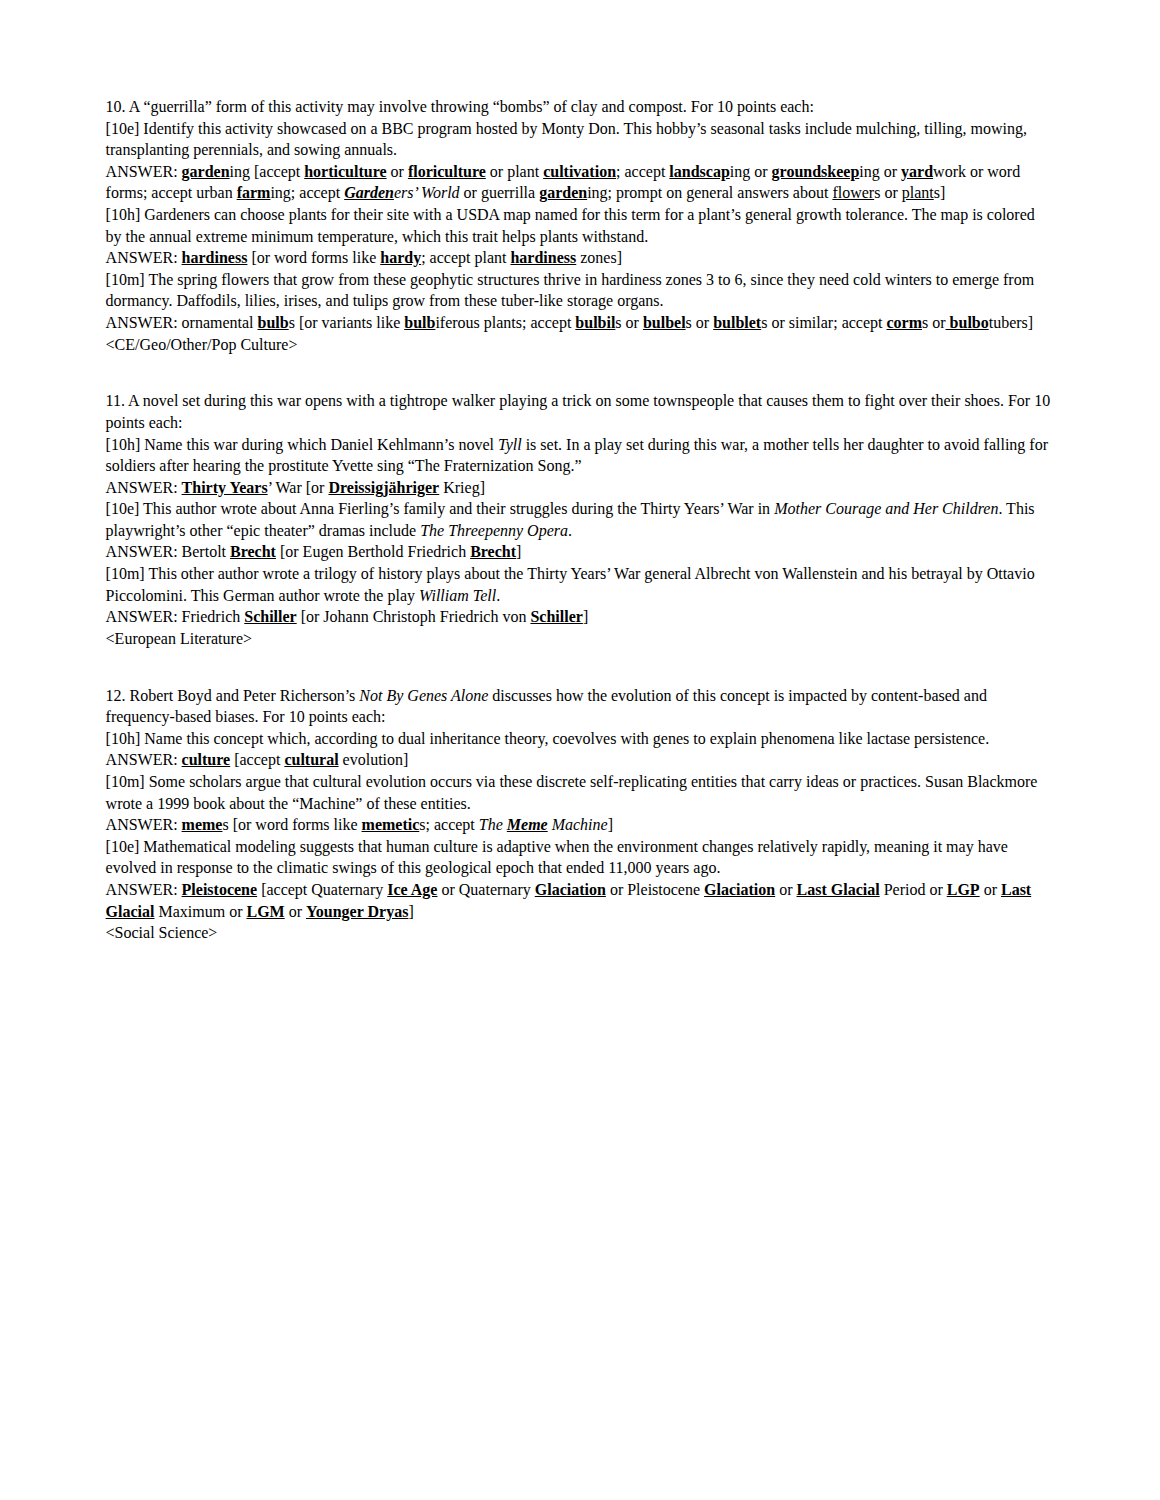10. A “guerrilla” form of this activity may involve throwing “bombs” of clay and compost. For 10 points each:
[10e] Identify this activity showcased on a BBC program hosted by Monty Don. This hobby’s seasonal tasks include mulching, tilling, mowing, transplanting perennials, and sowing annuals.
ANSWER: gardening [accept horticulture or floriculture or plant cultivation; accept landscaping or groundskeeping or yardwork or word forms; accept urban farming; accept Garden ers’ World or guerrilla gardening; prompt on general answers about flowers or plants]
[10h] Gardeners can choose plants for their site with a USDA map named for this term for a plant’s general growth tolerance. The map is colored by the annual extreme minimum temperature, which this trait helps plants withstand.
ANSWER: hardiness [or word forms like hardy; accept plant hardiness zones]
[10m] The spring flowers that grow from these geophytic structures thrive in hardiness zones 3 to 6, since they need cold winters to emerge from dormancy. Daffodils, lilies, irises, and tulips grow from these tuber-like storage organs.
ANSWER: ornamental bulbs [or variants like bulbiferous plants; accept bulbils or bulbels or bulblets or similar; accept corms or bulbotubers]
<CE/Geo/Other/Pop Culture>
11. A novel set during this war opens with a tightrope walker playing a trick on some townspeople that causes them to fight over their shoes. For 10 points each:
[10h] Name this war during which Daniel Kehlmann’s novel Tyll is set. In a play set during this war, a mother tells her daughter to avoid falling for soldiers after hearing the prostitute Yvette sing “The Fraternization Song.”
ANSWER: Thirty Years’ War [or Dreissigjähriger Krieg]
[10e] This author wrote about Anna Fierling’s family and their struggles during the Thirty Years’ War in Mother Courage and Her Children. This playwright’s other “epic theater” dramas include The Threepenny Opera.
ANSWER: Bertolt Brecht [or Eugen Berthold Friedrich Brecht]
[10m] This other author wrote a trilogy of history plays about the Thirty Years’ War general Albrecht von Wallenstein and his betrayal by Ottavio Piccolomini. This German author wrote the play William Tell.
ANSWER: Friedrich Schiller [or Johann Christoph Friedrich von Schiller]
<European Literature>
12. Robert Boyd and Peter Richerson’s Not By Genes Alone discusses how the evolution of this concept is impacted by content-based and frequency-based biases. For 10 points each:
[10h] Name this concept which, according to dual inheritance theory, coevolves with genes to explain phenomena like lactase persistence.
ANSWER: culture [accept cultural evolution]
[10m] Some scholars argue that cultural evolution occurs via these discrete self-replicating entities that carry ideas or practices. Susan Blackmore wrote a 1999 book about the “Machine” of these entities.
ANSWER: memes [or word forms like memetics; accept The Meme Machine]
[10e] Mathematical modeling suggests that human culture is adaptive when the environment changes relatively rapidly, meaning it may have evolved in response to the climatic swings of this geological epoch that ended 11,000 years ago.
ANSWER: Pleistocene [accept Quaternary Ice Age or Quaternary Glaciation or Pleistocene Glaciation or Last Glacial Period or LGP or Last Glacial Maximum or LGM or Younger Dryas]
<Social Science>